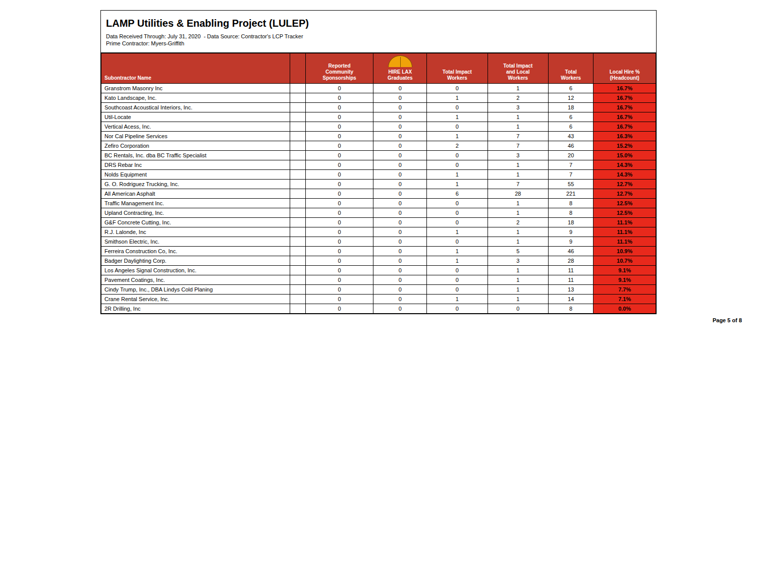LAMP Utilities & Enabling Project (LULEP)
Data Received Through: July 31, 2020 - Data Source: Contractor's LCP Tracker
Prime Contractor: Myers-Griffith
| Subontractor Name | | Reported Community Sponsorships | HIRE LAX Graduates | Total Impact Workers | Total Impact and Local Workers | Total Workers | Local Hire % (Headcount) |
| --- | --- | --- | --- | --- | --- | --- | --- |
| Granstrom Masonry Inc | | 0 | 0 | 0 | 1 | 6 | 16.7% |
| Kato Landscape, Inc. | | 0 | 0 | 1 | 2 | 12 | 16.7% |
| Southcoast Acoustical Interiors, Inc. | | 0 | 0 | 0 | 3 | 18 | 16.7% |
| Util-Locate | | 0 | 0 | 1 | 1 | 6 | 16.7% |
| Vertical Acess, Inc. | | 0 | 0 | 0 | 1 | 6 | 16.7% |
| Nor Cal Pipeline Services | | 0 | 0 | 1 | 7 | 43 | 16.3% |
| Zefiro Corporation | | 0 | 0 | 2 | 7 | 46 | 15.2% |
| BC Rentals, Inc. dba BC Traffic Specialist | | 0 | 0 | 0 | 3 | 20 | 15.0% |
| DRS Rebar Inc | | 0 | 0 | 0 | 1 | 7 | 14.3% |
| Nolds Equipment | | 0 | 0 | 1 | 1 | 7 | 14.3% |
| G. O. Rodriguez Trucking, Inc. | | 0 | 0 | 1 | 7 | 55 | 12.7% |
| All American Asphalt | | 0 | 0 | 6 | 28 | 221 | 12.7% |
| Traffic Management Inc. | | 0 | 0 | 0 | 1 | 8 | 12.5% |
| Upland Contracting, Inc. | | 0 | 0 | 0 | 1 | 8 | 12.5% |
| G&F Concrete Cutting, Inc. | | 0 | 0 | 0 | 2 | 18 | 11.1% |
| R.J. Lalonde, Inc | | 0 | 0 | 1 | 1 | 9 | 11.1% |
| Smithson Electric, Inc. | | 0 | 0 | 0 | 1 | 9 | 11.1% |
| Ferreira Construction Co, Inc. | | 0 | 0 | 1 | 5 | 46 | 10.9% |
| Badger Daylighting Corp. | | 0 | 0 | 1 | 3 | 28 | 10.7% |
| Los Angeles Signal Construction, Inc. | | 0 | 0 | 0 | 1 | 11 | 9.1% |
| Pavement Coatings, Inc. | | 0 | 0 | 0 | 1 | 11 | 9.1% |
| Cindy Trump, Inc., DBA Lindys Cold Planing | | 0 | 0 | 0 | 1 | 13 | 7.7% |
| Crane Rental Service, Inc. | | 0 | 0 | 1 | 1 | 14 | 7.1% |
| 2R Drilling, Inc | | 0 | 0 | 0 | 0 | 8 | 0.0% |
Page 5 of 8